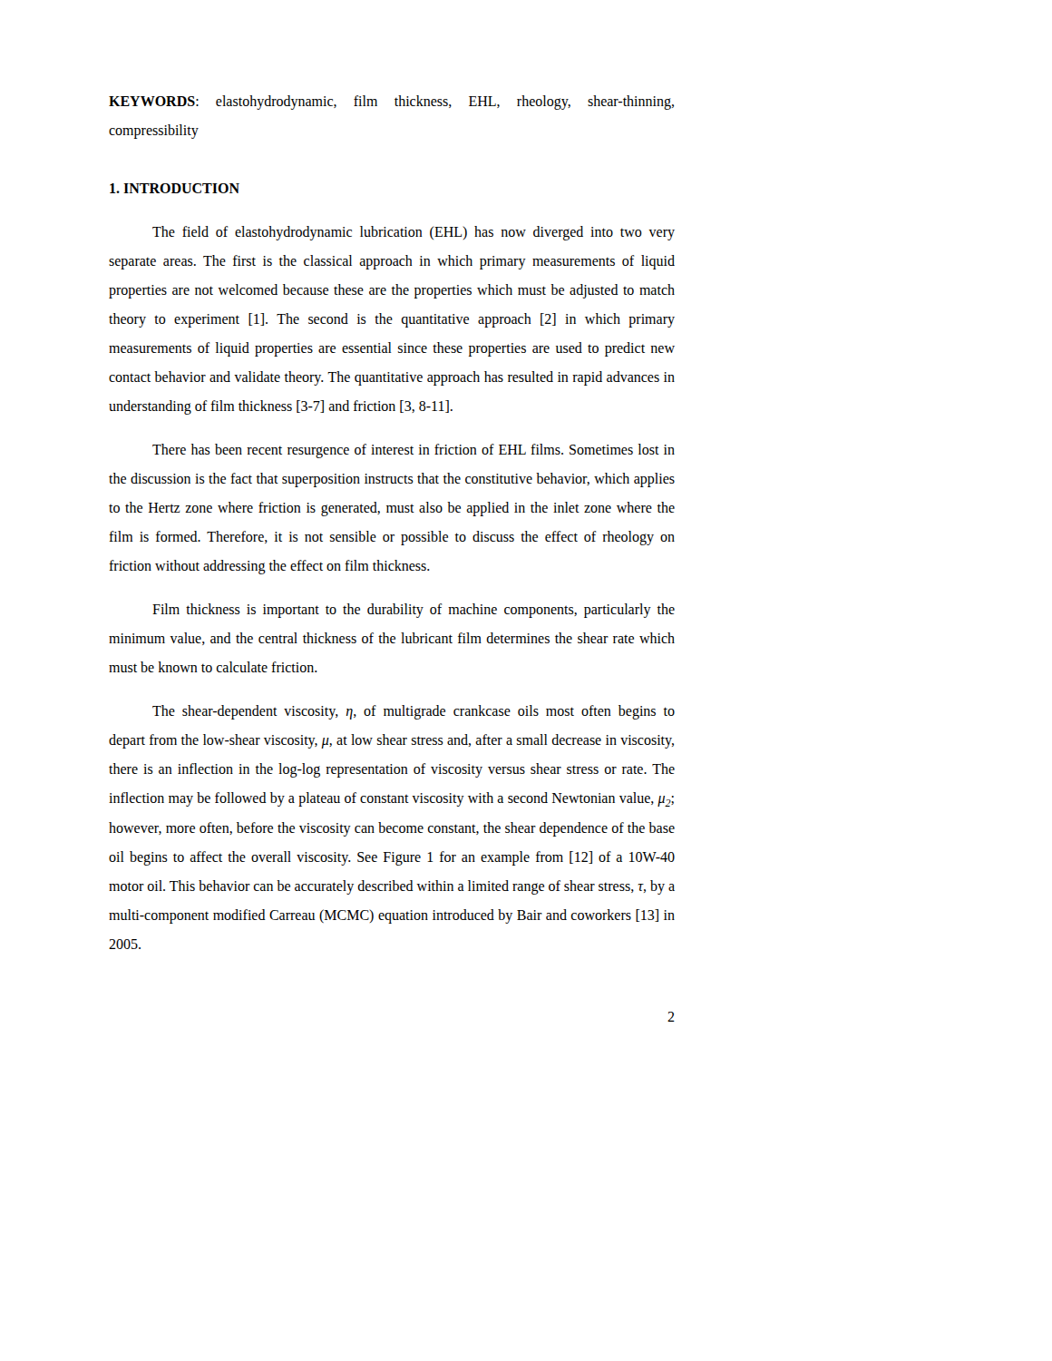KEYWORDS: elastohydrodynamic, film thickness, EHL, rheology, shear-thinning, compressibility
1. INTRODUCTION
The field of elastohydrodynamic lubrication (EHL) has now diverged into two very separate areas. The first is the classical approach in which primary measurements of liquid properties are not welcomed because these are the properties which must be adjusted to match theory to experiment [1]. The second is the quantitative approach [2] in which primary measurements of liquid properties are essential since these properties are used to predict new contact behavior and validate theory. The quantitative approach has resulted in rapid advances in understanding of film thickness [3-7] and friction [3, 8-11].
There has been recent resurgence of interest in friction of EHL films. Sometimes lost in the discussion is the fact that superposition instructs that the constitutive behavior, which applies to the Hertz zone where friction is generated, must also be applied in the inlet zone where the film is formed. Therefore, it is not sensible or possible to discuss the effect of rheology on friction without addressing the effect on film thickness.
Film thickness is important to the durability of machine components, particularly the minimum value, and the central thickness of the lubricant film determines the shear rate which must be known to calculate friction.
The shear-dependent viscosity, η, of multigrade crankcase oils most often begins to depart from the low-shear viscosity, μ, at low shear stress and, after a small decrease in viscosity, there is an inflection in the log-log representation of viscosity versus shear stress or rate. The inflection may be followed by a plateau of constant viscosity with a second Newtonian value, μ2; however, more often, before the viscosity can become constant, the shear dependence of the base oil begins to affect the overall viscosity. See Figure 1 for an example from [12] of a 10W-40 motor oil. This behavior can be accurately described within a limited range of shear stress, τ, by a multi-component modified Carreau (MCMC) equation introduced by Bair and coworkers [13] in 2005.
2